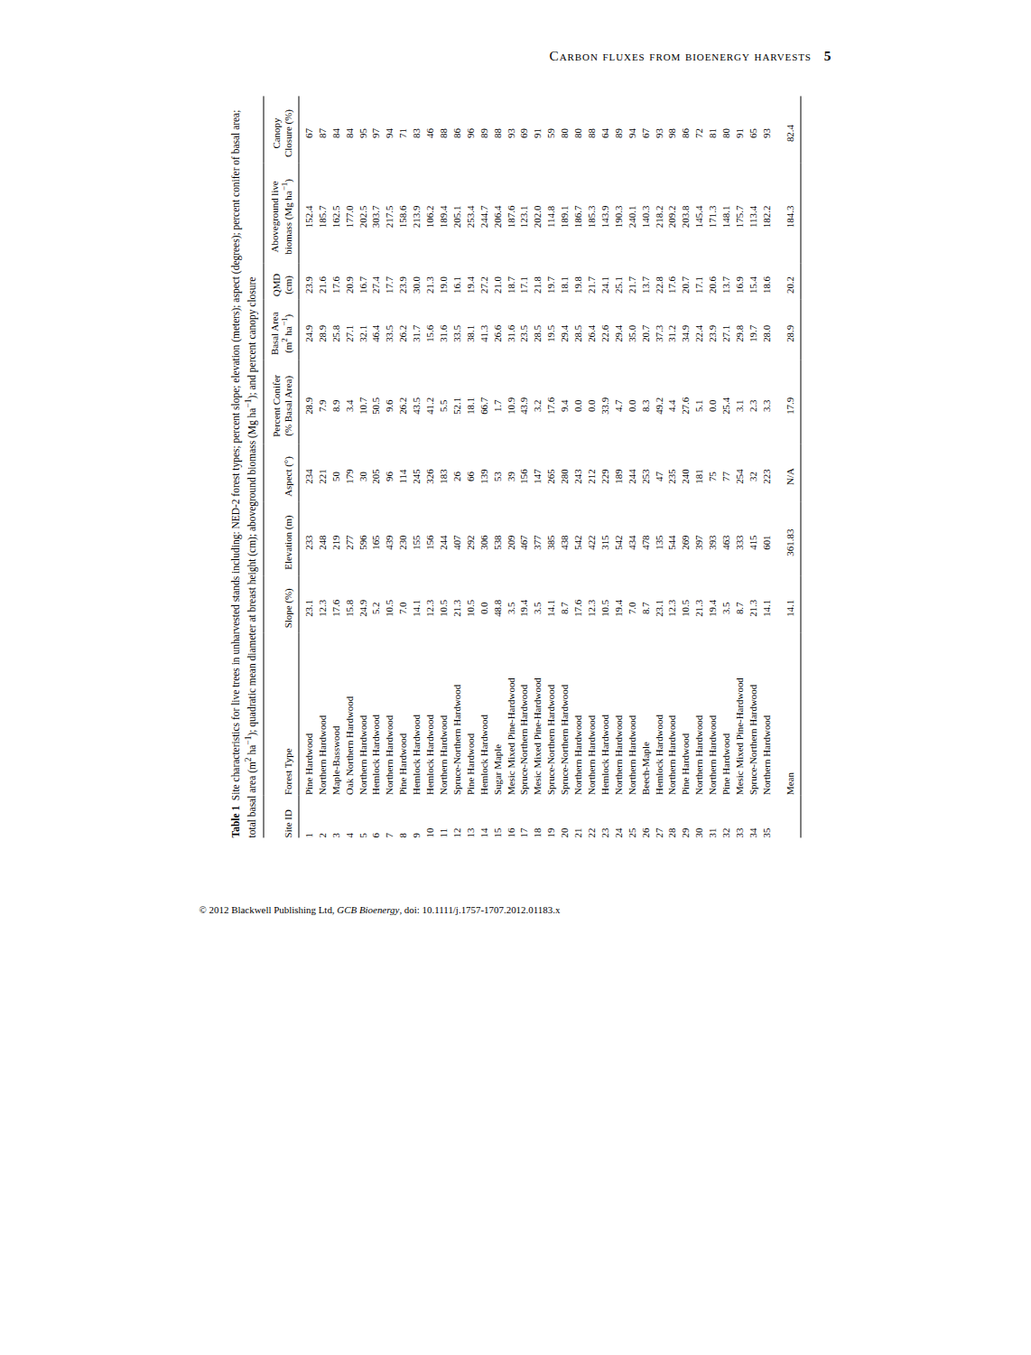Carbon fluxes from bioenergy harvests 5
Table 1 Site characteristics for live trees in unharvested stands including: NED-2 forest types; percent slope; elevation (meters); aspect (degrees); percent conifer of basal area; total basal area (m2 ha−1); quadratic mean diameter at breast height (cm); aboveground biomass (Mg ha−1); and percent canopy closure
| Site ID | Forest Type | Slope (%) | Elevation (m) | Aspect (°) | Percent Conifer (% Basal Area) | Basal Area (m 2 ha −1 ) | QMD (cm) | Aboveground live biomass (Mg ha −1 ) | Canopy Closure (%) |
| --- | --- | --- | --- | --- | --- | --- | --- | --- | --- |
| 1 | Pine Hardwood | 23.1 | 233 | 234 | 28.9 | 24.9 | 23.9 | 152.4 | 67 |
| 2 | Northern Hardwood | 12.3 | 248 | 221 | 7.9 | 28.9 | 21.6 | 185.7 | 87 |
| 3 | Maple-Basswood | 17.6 | 219 | 50 | 8.9 | 25.8 | 17.6 | 162.5 | 84 |
| 4 | Oak Northern Hardwood | 15.8 | 277 | 179 | 3.4 | 27.1 | 20.9 | 177.0 | 84 |
| 5 | Northern Hardwood | 24.9 | 596 | 30 | 10.7 | 32.1 | 16.7 | 202.5 | 95 |
| 6 | Hemlock Hardwood | 5.2 | 165 | 205 | 50.5 | 46.4 | 27.4 | 303.7 | 97 |
| 7 | Northern Hardwood | 10.5 | 439 | 96 | 9.6 | 33.5 | 17.7 | 217.5 | 94 |
| 8 | Pine Hardwood | 7.0 | 230 | 114 | 26.2 | 26.2 | 23.9 | 158.6 | 71 |
| 9 | Hemlock Hardwood | 14.1 | 155 | 245 | 43.5 | 31.7 | 30.0 | 213.9 | 83 |
| 10 | Hemlock Hardwood | 12.3 | 156 | 326 | 41.2 | 15.6 | 21.3 | 106.2 | 46 |
| 11 | Northern Hardwood | 10.5 | 244 | 183 | 5.5 | 31.6 | 19.0 | 189.4 | 88 |
| 12 | Spruce-Northern Hardwood | 21.3 | 407 | 26 | 52.1 | 33.5 | 16.1 | 205.1 | 86 |
| 13 | Pine Hardwood | 10.5 | 292 | 66 | 18.1 | 38.1 | 19.4 | 253.4 | 96 |
| 14 | Hemlock Hardwood | 0.0 | 306 | 139 | 66.7 | 41.3 | 27.2 | 244.7 | 89 |
| 15 | Sugar Maple | 48.8 | 538 | 53 | 1.7 | 26.6 | 21.0 | 206.4 | 88 |
| 16 | Mesic Mixed Pine-Hardwood | 3.5 | 209 | 39 | 10.9 | 31.6 | 18.7 | 187.6 | 93 |
| 17 | Spruce-Northern Hardwood | 19.4 | 467 | 156 | 43.9 | 23.5 | 17.1 | 123.1 | 69 |
| 18 | Mesic Mixed Pine-Hardwood | 3.5 | 377 | 147 | 3.2 | 28.5 | 21.8 | 202.0 | 91 |
| 19 | Spruce-Northern Hardwood | 14.1 | 385 | 265 | 17.6 | 19.5 | 19.7 | 114.8 | 59 |
| 20 | Spruce-Northern Hardwood | 8.7 | 438 | 280 | 9.4 | 29.4 | 18.1 | 189.1 | 80 |
| 21 | Northern Hardwood | 17.6 | 542 | 243 | 0.0 | 28.5 | 19.8 | 186.7 | 80 |
| 22 | Northern Hardwood | 12.3 | 422 | 212 | 0.0 | 26.4 | 21.7 | 185.3 | 88 |
| 23 | Hemlock Hardwood | 10.5 | 315 | 229 | 33.9 | 22.6 | 24.1 | 143.9 | 64 |
| 24 | Northern Hardwood | 19.4 | 542 | 189 | 4.7 | 29.4 | 25.1 | 190.3 | 89 |
| 25 | Northern Hardwood | 7.0 | 434 | 244 | 0.0 | 35.0 | 21.7 | 240.1 | 94 |
| 26 | Beech-Maple | 8.7 | 478 | 253 | 8.3 | 20.7 | 13.7 | 140.3 | 67 |
| 27 | Hemlock Hardwood | 23.1 | 135 | 47 | 49.2 | 37.3 | 22.8 | 218.2 | 93 |
| 28 | Northern Hardwood | 12.3 | 544 | 235 | 4.4 | 31.2 | 17.6 | 209.2 | 98 |
| 29 | Pine Hardwood | 10.5 | 269 | 240 | 27.6 | 34.9 | 20.7 | 203.8 | 86 |
| 30 | Northern Hardwood | 21.3 | 397 | 181 | 5.1 | 22.4 | 17.1 | 145.4 | 72 |
| 31 | Northern Hardwood | 19.4 | 393 | 75 | 0.0 | 23.9 | 20.6 | 171.3 | 81 |
| 32 | Pine Hardwood | 3.5 | 463 | 77 | 25.4 | 27.1 | 13.7 | 148.1 | 80 |
| 33 | Mesic Mixed Pine-Hardwood | 8.7 | 333 | 254 | 3.1 | 29.8 | 16.9 | 175.7 | 91 |
| 34 | Spruce-Northern Hardwood | 21.3 | 415 | 32 | 2.3 | 19.7 | 15.4 | 113.4 | 65 |
| 35 | Northern Hardwood | 14.1 | 601 | 223 | 3.3 | 28.0 | 18.6 | 182.2 | 93 |
| | Mean | 14.1 | 361.83 | N/A | 17.9 | 28.9 | 20.2 | 184.3 | 82.4 |
© 2012 Blackwell Publishing Ltd, GCB Bioenergy, doi: 10.1111/j.1757-1707.2012.01183.x